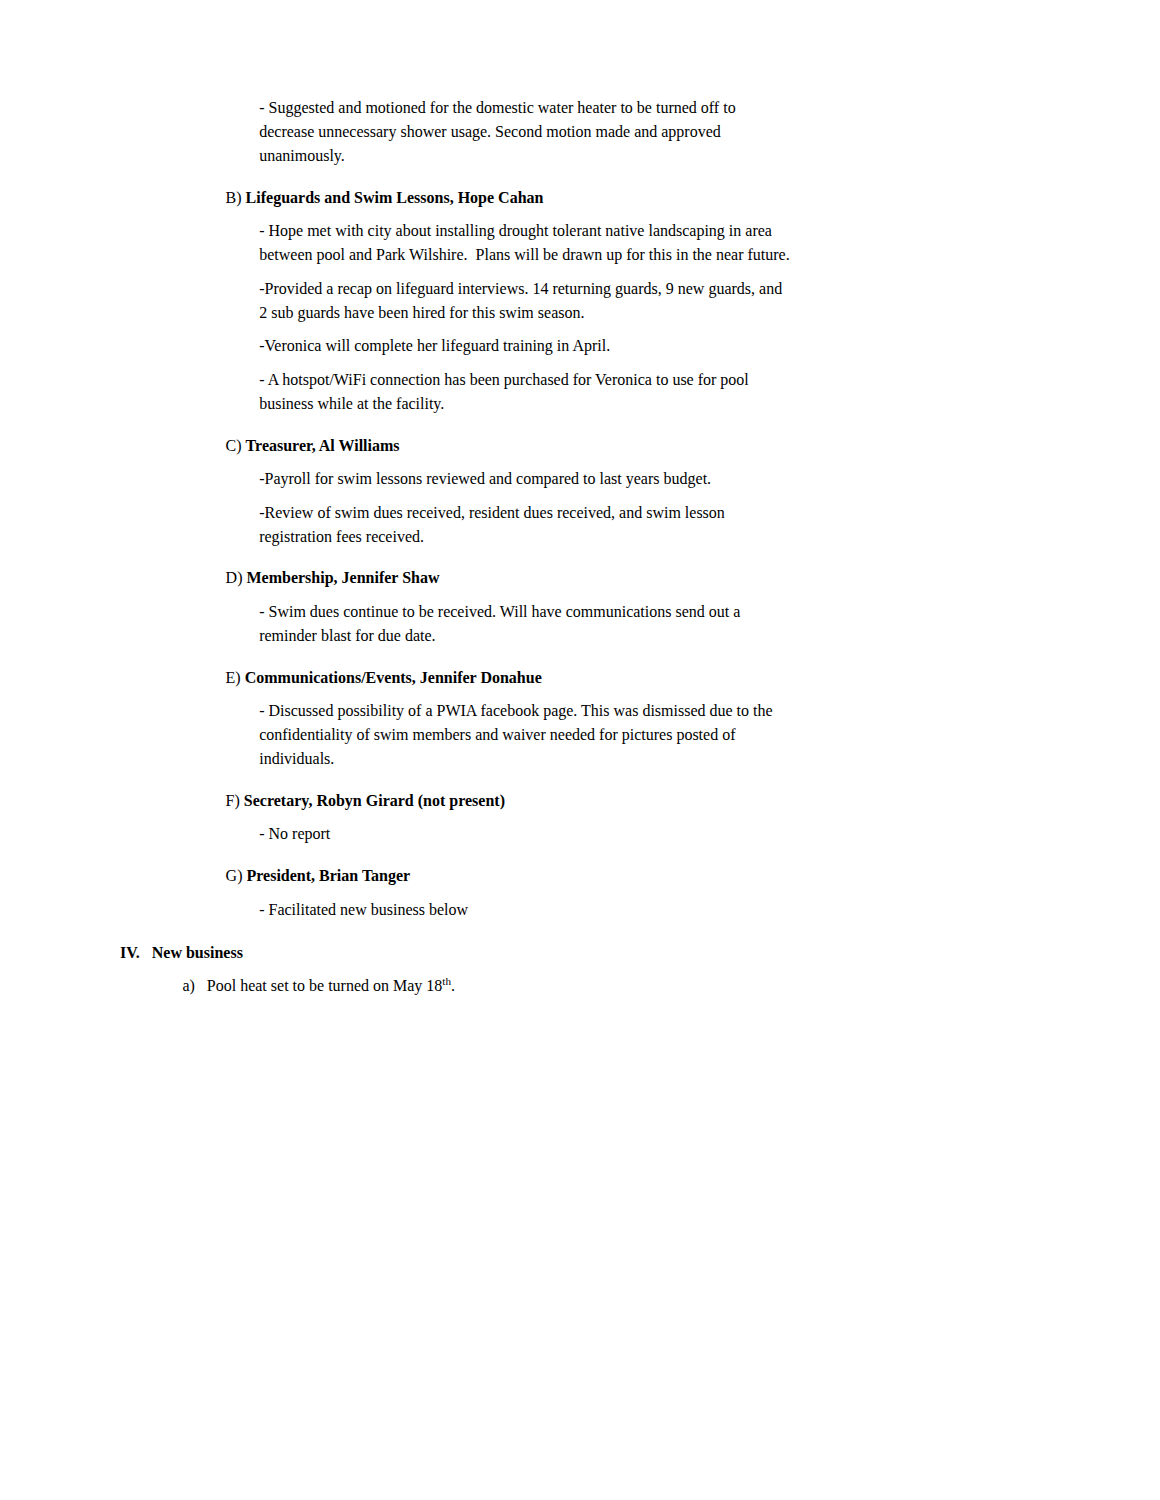- Suggested and motioned for the domestic water heater to be turned off to decrease unnecessary shower usage. Second motion made and approved unanimously.
B) Lifeguards and Swim Lessons, Hope Cahan
- Hope met with city about installing drought tolerant native landscaping in area between pool and Park Wilshire. Plans will be drawn up for this in the near future.
-Provided a recap on lifeguard interviews. 14 returning guards, 9 new guards, and 2 sub guards have been hired for this swim season.
-Veronica will complete her lifeguard training in April.
- A hotspot/WiFi connection has been purchased for Veronica to use for pool business while at the facility.
C) Treasurer, Al Williams
-Payroll for swim lessons reviewed and compared to last years budget.
-Review of swim dues received, resident dues received, and swim lesson registration fees received.
D) Membership, Jennifer Shaw
- Swim dues continue to be received. Will have communications send out a reminder blast for due date.
E) Communications/Events, Jennifer Donahue
- Discussed possibility of a PWIA facebook page. This was dismissed due to the confidentiality of swim members and waiver needed for pictures posted of individuals.
F) Secretary, Robyn Girard (not present)
- No report
G) President, Brian Tanger
- Facilitated new business below
IV. New business
a) Pool heat set to be turned on May 18th.